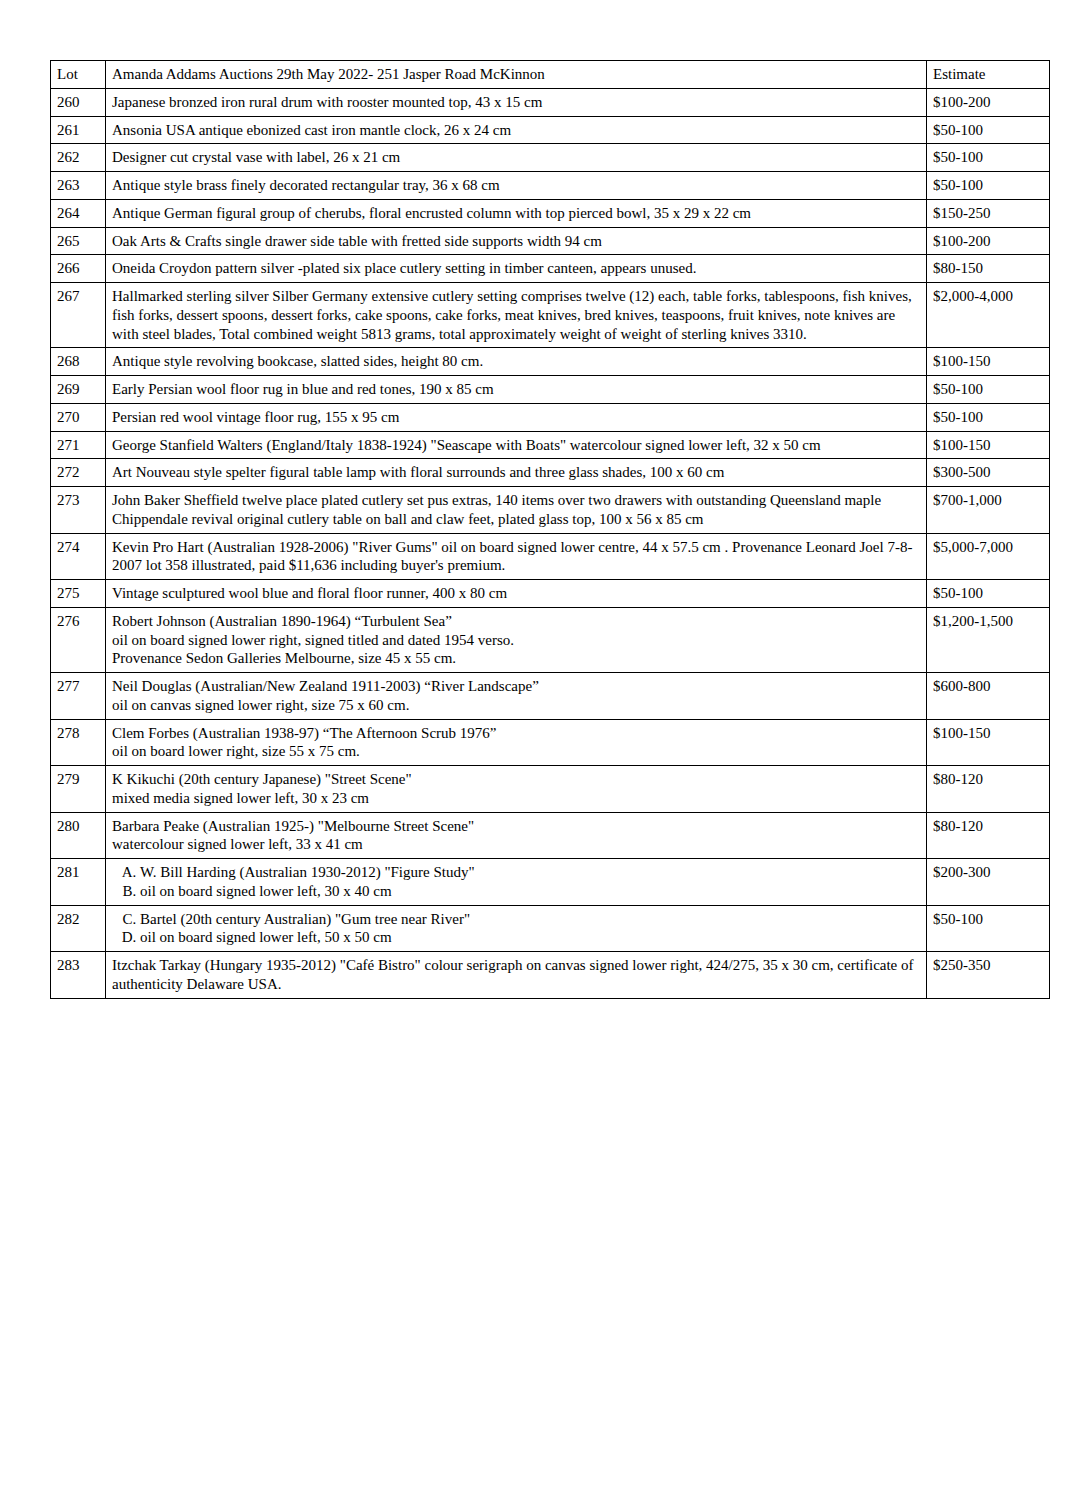| Lot | Amanda Addams Auctions 29th May 2022- 251 Jasper Road McKinnon | Estimate |
| --- | --- | --- |
| 260 | Japanese bronzed iron rural drum with rooster mounted top, 43 x 15 cm | $100-200 |
| 261 | Ansonia USA antique ebonized cast iron mantle clock, 26 x 24 cm | $50-100 |
| 262 | Designer cut crystal vase with label, 26 x 21 cm | $50-100 |
| 263 | Antique style brass finely decorated rectangular tray, 36 x 68 cm | $50-100 |
| 264 | Antique German figural group of cherubs, floral encrusted column with top pierced bowl, 35 x 29 x 22 cm | $150-250 |
| 265 | Oak Arts & Crafts single drawer side table with fretted side supports width 94 cm | $100-200 |
| 266 | Oneida Croydon pattern silver -plated six place cutlery setting in timber canteen, appears unused. | $80-150 |
| 267 | Hallmarked sterling silver Silber Germany extensive cutlery setting comprises twelve (12) each, table forks, tablespoons, fish knives, fish forks, dessert spoons, dessert forks, cake spoons, cake forks, meat knives, bred knives, teaspoons, fruit knives, note knives are with steel blades, Total combined weight 5813 grams, total approximately weight of weight of sterling knives 3310. | $2,000-4,000 |
| 268 | Antique style revolving bookcase, slatted sides, height 80 cm. | $100-150 |
| 269 | Early Persian wool floor rug in blue and red tones, 190 x 85 cm | $50-100 |
| 270 | Persian red wool vintage floor rug, 155 x 95 cm | $50-100 |
| 271 | George Stanfield Walters (England/Italy 1838-1924) "Seascape with Boats" watercolour signed lower left, 32 x 50 cm | $100-150 |
| 272 | Art Nouveau style spelter figural table lamp with floral surrounds and three glass shades, 100 x 60 cm | $300-500 |
| 273 | John Baker Sheffield twelve place plated cutlery set pus extras, 140 items over two drawers with outstanding Queensland maple Chippendale revival original cutlery table on ball and claw feet, plated glass top, 100 x 56 x 85 cm | $700-1,000 |
| 274 | Kevin Pro Hart (Australian 1928-2006) "River Gums" oil on board signed lower centre, 44 x 57.5 cm . Provenance Leonard Joel 7-8-2007 lot 358 illustrated, paid $11,636 including buyer's premium. | $5,000-7,000 |
| 275 | Vintage sculptured wool blue and floral floor runner, 400 x 80 cm | $50-100 |
| 276 | Robert Johnson (Australian 1890-1964) “Turbulent Sea” oil on board signed lower right, signed titled and dated 1954 verso. Provenance Sedon Galleries Melbourne, size 45 x 55 cm. | $1,200-1,500 |
| 277 | Neil Douglas (Australian/New Zealand 1911-2003) “River Landscape” oil on canvas signed lower right, size 75 x 60 cm. | $600-800 |
| 278 | Clem Forbes (Australian 1938-97) “The Afternoon Scrub 1976” oil on board lower right, size 55 x 75 cm. | $100-150 |
| 279 | K Kikuchi (20th century Japanese) "Street Scene" mixed media signed lower left, 30 x 23 cm | $80-120 |
| 280 | Barbara Peake (Australian 1925-) "Melbourne Street Scene" watercolour signed lower left, 33 x 41 cm | $80-120 |
| 281 | W. Bill Harding (Australian 1930-2012) "Figure Study" oil on board signed lower left, 30 x 40 cm | $200-300 |
| 282 | Bartel (20th century Australian) "Gum tree near River" oil on board signed lower left, 50 x 50 cm | $50-100 |
| 283 | Itzchak Tarkay (Hungary 1935-2012) "Café Bistro" colour serigraph on canvas signed lower right, 424/275, 35 x 30 cm, certificate of authenticity Delaware USA. | $250-350 |